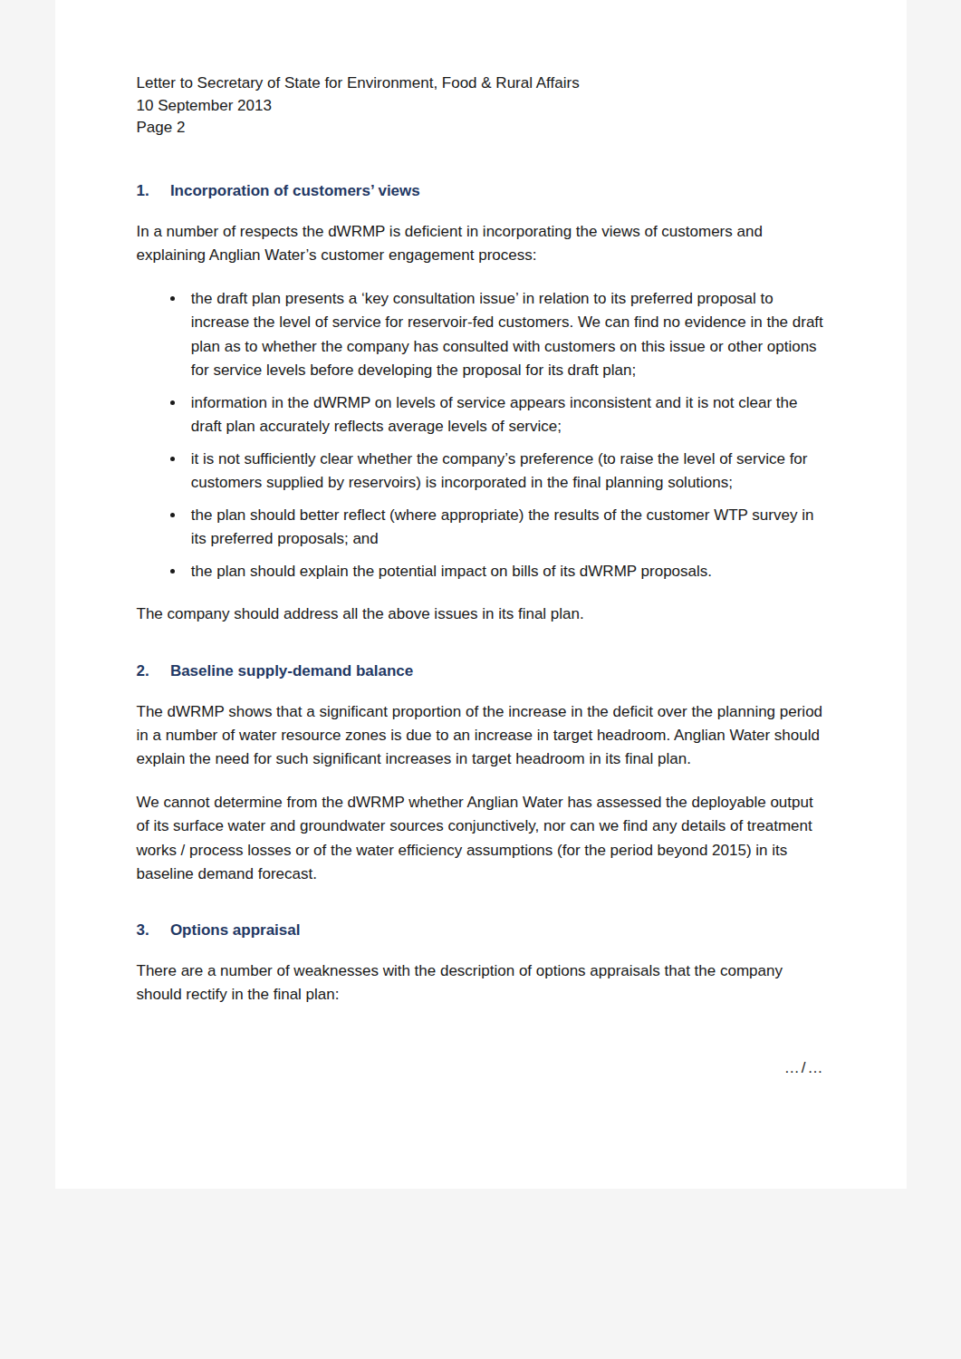Letter to Secretary of State for Environment, Food & Rural Affairs
10 September 2013
Page 2
1. Incorporation of customers’ views
In a number of respects the dWRMP is deficient in incorporating the views of customers and explaining Anglian Water’s customer engagement process:
the draft plan presents a ‘key consultation issue’ in relation to its preferred proposal to increase the level of service for reservoir-fed customers. We can find no evidence in the draft plan as to whether the company has consulted with customers on this issue or other options for service levels before developing the proposal for its draft plan;
information in the dWRMP on levels of service appears inconsistent and it is not clear the draft plan accurately reflects average levels of service;
it is not sufficiently clear whether the company’s preference (to raise the level of service for customers supplied by reservoirs) is incorporated in the final planning solutions;
the plan should better reflect (where appropriate) the results of the customer WTP survey in its preferred proposals; and
the plan should explain the potential impact on bills of its dWRMP proposals.
The company should address all the above issues in its final plan.
2. Baseline supply-demand balance
The dWRMP shows that a significant proportion of the increase in the deficit over the planning period in a number of water resource zones is due to an increase in target headroom. Anglian Water should explain the need for such significant increases in target headroom in its final plan.
We cannot determine from the dWRMP whether Anglian Water has assessed the deployable output of its surface water and groundwater sources conjunctively, nor can we find any details of treatment works / process losses or of the water efficiency assumptions (for the period beyond 2015) in its baseline demand forecast.
3. Options appraisal
There are a number of weaknesses with the description of options appraisals that the company should rectify in the final plan:
…/…